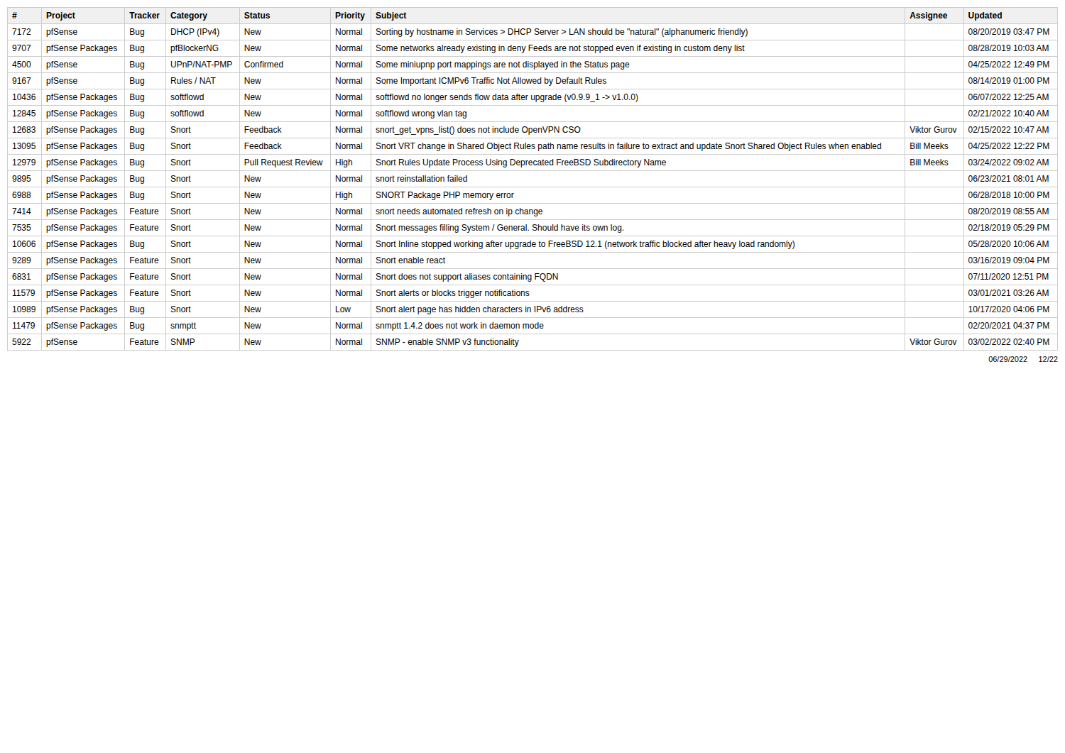| # | Project | Tracker | Category | Status | Priority | Subject | Assignee | Updated |
| --- | --- | --- | --- | --- | --- | --- | --- | --- |
| 7172 | pfSense | Bug | DHCP (IPv4) | New | Normal | Sorting by hostname in Services > DHCP Server > LAN should be "natural" (alphanumeric friendly) | | 08/20/2019 03:47 PM |
| 9707 | pfSense Packages | Bug | pfBlockerNG | New | Normal | Some networks already existing in deny Feeds are not stopped even if existing in custom deny list | | 08/28/2019 10:03 AM |
| 4500 | pfSense | Bug | UPnP/NAT-PMP | Confirmed | Normal | Some miniupnp port mappings are not displayed in the Status page | | 04/25/2022 12:49 PM |
| 9167 | pfSense | Bug | Rules / NAT | New | Normal | Some Important ICMPv6 Traffic Not Allowed by Default Rules | | 08/14/2019 01:00 PM |
| 10436 | pfSense Packages | Bug | softflowd | New | Normal | softflowd no longer sends flow data after upgrade (v0.9.9_1 -> v1.0.0) | | 06/07/2022 12:25 AM |
| 12845 | pfSense Packages | Bug | softflowd | New | Normal | softflowd wrong vlan tag | | 02/21/2022 10:40 AM |
| 12683 | pfSense Packages | Bug | Snort | Feedback | Normal | snort_get_vpns_list() does not include OpenVPN CSO | Viktor Gurov | 02/15/2022 10:47 AM |
| 13095 | pfSense Packages | Bug | Snort | Feedback | Normal | Snort VRT change in Shared Object Rules path name results in failure to extract and update Snort Shared Object Rules when enabled | Bill Meeks | 04/25/2022 12:22 PM |
| 12979 | pfSense Packages | Bug | Snort | Pull Request Review | High | Snort Rules Update Process Using Deprecated FreeBSD Subdirectory Name | Bill Meeks | 03/24/2022 09:02 AM |
| 9895 | pfSense Packages | Bug | Snort | New | Normal | snort reinstallation failed | | 06/23/2021 08:01 AM |
| 6988 | pfSense Packages | Bug | Snort | New | High | SNORT Package PHP memory error | | 06/28/2018 10:00 PM |
| 7414 | pfSense Packages | Feature | Snort | New | Normal | snort needs automated refresh on ip change | | 08/20/2019 08:55 AM |
| 7535 | pfSense Packages | Feature | Snort | New | Normal | Snort messages filling System / General. Should have its own log. | | 02/18/2019 05:29 PM |
| 10606 | pfSense Packages | Bug | Snort | New | Normal | Snort Inline stopped working after upgrade to FreeBSD 12.1 (network traffic blocked after heavy load randomly) | | 05/28/2020 10:06 AM |
| 9289 | pfSense Packages | Feature | Snort | New | Normal | Snort enable react | | 03/16/2019 09:04 PM |
| 6831 | pfSense Packages | Feature | Snort | New | Normal | Snort does not support aliases containing FQDN | | 07/11/2020 12:51 PM |
| 11579 | pfSense Packages | Feature | Snort | New | Normal | Snort alerts or blocks trigger notifications | | 03/01/2021 03:26 AM |
| 10989 | pfSense Packages | Bug | Snort | New | Low | Snort alert page has hidden characters in IPv6 address | | 10/17/2020 04:06 PM |
| 11479 | pfSense Packages | Bug | snmptt | New | Normal | snmptt 1.4.2 does not work in daemon mode | | 02/20/2021 04:37 PM |
| 5922 | pfSense | Feature | SNMP | New | Normal | SNMP - enable SNMP v3 functionality | Viktor Gurov | 03/02/2022 02:40 PM |
06/29/2022 12/22